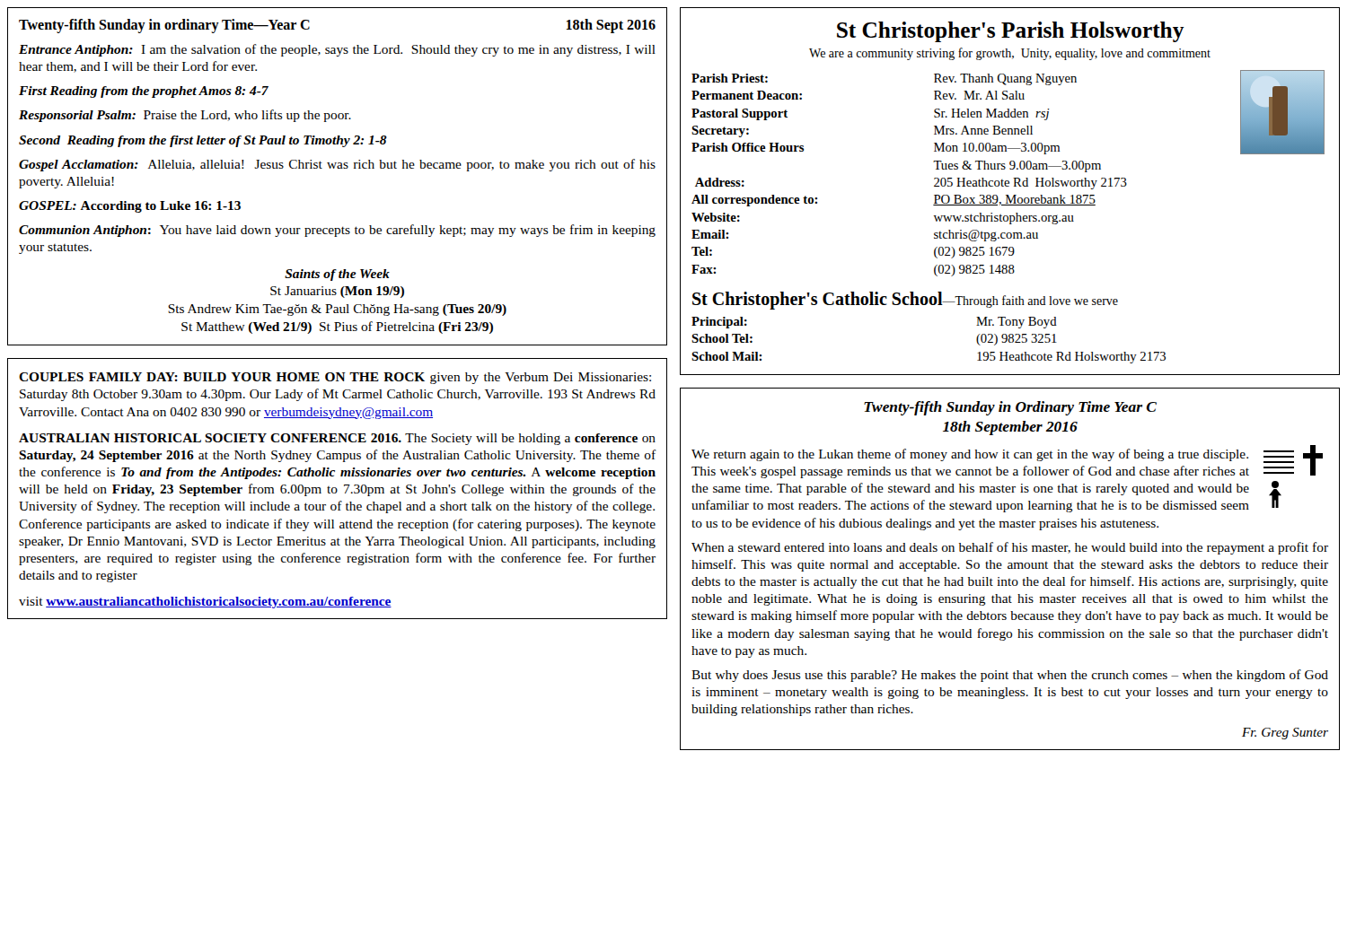Twenty-fifth Sunday in ordinary Time—Year C 18th Sept 2016
Entrance Antiphon: I am the salvation of the people, says the Lord. Should they cry to me in any distress, I will hear them, and I will be their Lord for ever.
First Reading from the prophet Amos 8: 4-7
Responsorial Psalm: Praise the Lord, who lifts up the poor.
Second Reading from the first letter of St Paul to Timothy 2: 1-8
Gospel Acclamation: Alleluia, alleluia! Jesus Christ was rich but he became poor, to make you rich out of his poverty. Alleluia!
GOSPEL: According to Luke 16: 1-13
Communion Antiphon: You have laid down your precepts to be carefully kept; may my ways be frim in keeping your statutes.
Saints of the Week
St Januarius (Mon 19/9)
Sts Andrew Kim Tae-gŏn & Paul Chŏng Ha-sang (Tues 20/9)
St Matthew (Wed 21/9) St Pius of Pietrelcina (Fri 23/9)
COUPLES FAMILY DAY: BUILD YOUR HOME ON THE ROCK given by the Verbum Dei Missionaries: Saturday 8th October 9.30am to 4.30pm. Our Lady of Mt Carmel Catholic Church, Varroville. 193 St Andrews Rd Varroville. Contact Ana on 0402 830 990 or verbumdeisydney@gmail.com
AUSTRALIAN HISTORICAL SOCIETY CONFERENCE 2016. The Society will be holding a conference on Saturday, 24 September 2016 at the North Sydney Campus of the Australian Catholic University. The theme of the conference is To and from the Antipodes: Catholic missionaries over two centuries. A welcome reception will be held on Friday, 23 September from 6.00pm to 7.30pm at St John's College within the grounds of the University of Sydney. The reception will include a tour of the chapel and a short talk on the history of the college. Conference participants are asked to indicate if they will attend the reception (for catering purposes). The keynote speaker, Dr Ennio Mantovani, SVD is Lector Emeritus at the Yarra Theological Union. All participants, including presenters, are required to register using the conference registration form with the conference fee. For further details and to register
visit www.australiancatholichistoricalsociety.com.au/conference
St Christopher's Parish Holsworthy
We are a community striving for growth, Unity, equality, love and commitment
| Parish Priest: | Rev. Thanh Quang Nguyen | |
| Permanent Deacon: | Rev. Mr. Al Salu |
| Pastoral Support | Sr. Helen Madden rsj |
| Secretary: | Mrs. Anne Bennell |
| Parish Office Hours | Mon 10.00am—3.00pm |
| | Tues & Thurs 9.00am—3.00pm |
| Address: | 205 Heathcote Rd Holsworthy 2173 |
| All correspondence to: | PO Box 389, Moorebank 1875 |
| Website: | www.stchristophers.org.au |
| Email: | stchris@tpg.com.au |
| Tel: | (02) 9825 1679 |
| Fax: | (02) 9825 1488 |
St Christopher's Catholic School—Through faith and love we serve
| Principal: | Mr. Tony Boyd |
| School Tel: | (02) 9825 3251 |
| School Mail: | 195 Heathcote Rd Holsworthy 2173 |
Twenty-fifth Sunday in Ordinary Time Year C 18th September 2016
We return again to the Lukan theme of money and how it can get in the way of being a true disciple. This week's gospel passage reminds us that we cannot be a follower of God and chase after riches at the same time. That parable of the steward and his master is one that is rarely quoted and would be unfamiliar to most readers. The actions of the steward upon learning that he is to be dismissed seem to us to be evidence of his dubious dealings and yet the master praises his astuteness.
When a steward entered into loans and deals on behalf of his master, he would build into the repayment a profit for himself. This was quite normal and acceptable. So the amount that the steward asks the debtors to reduce their debts to the master is actually the cut that he had built into the deal for himself. His actions are, surprisingly, quite noble and legitimate. What he is doing is ensuring that his master receives all that is owed to him whilst the steward is making himself more popular with the debtors because they don't have to pay back as much. It would be like a modern day salesman saying that he would forego his commission on the sale so that the purchaser didn't have to pay as much.
But why does Jesus use this parable? He makes the point that when the crunch comes – when the kingdom of God is imminent – monetary wealth is going to be meaningless. It is best to cut your losses and turn your energy to building relationships rather than riches.
Fr. Greg Sunter